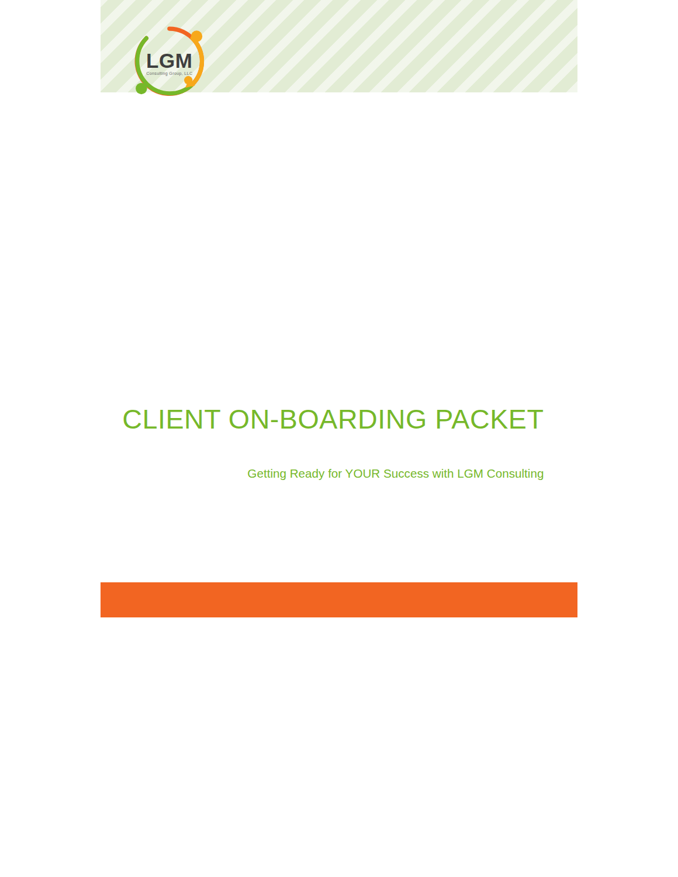LGM Consulting Group, LLC
CLIENT ON-BOARDING PACKET
Getting Ready for YOUR Success with LGM Consulting